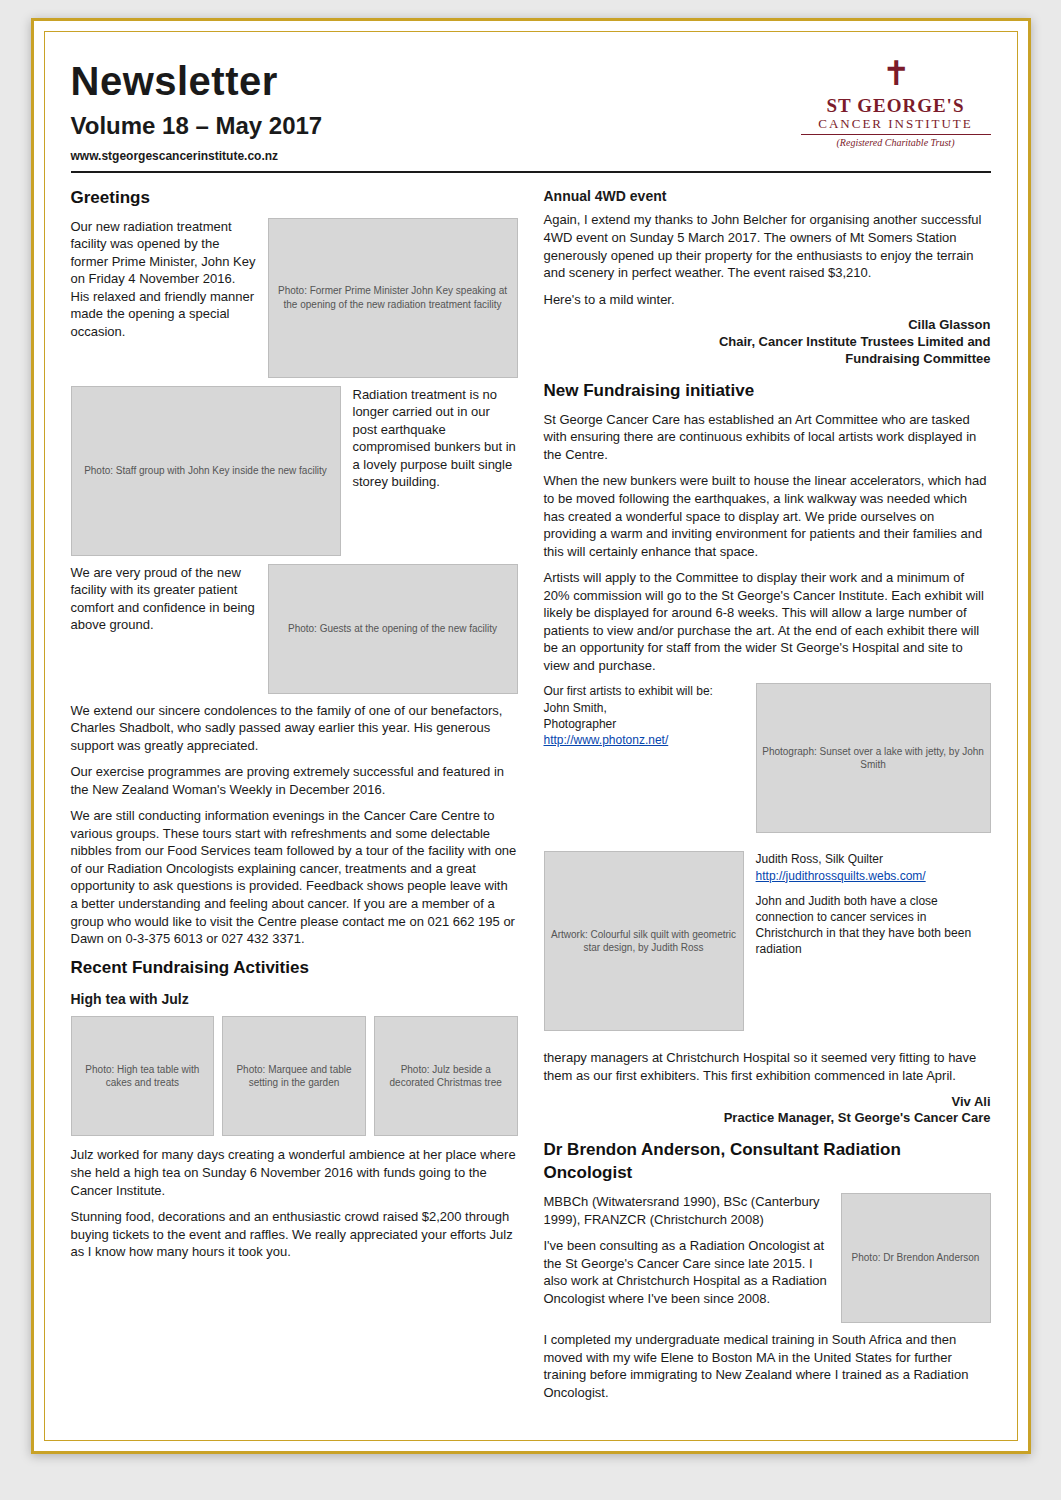Newsletter
Volume 18 – May 2017
www.stgeorgescancerinstitute.co.nz
✝
ST GEORGE'S
CANCER INSTITUTE
(Registered Charitable Trust)
Greetings
Photo: Former Prime Minister John Key speaking at the opening of the new radiation treatment facility
Our new radiation treatment facility was opened by the former Prime Minister, John Key on Friday 4 November 2016. His relaxed and friendly manner made the opening a special occasion.
Photo: Staff group with John Key inside the new facility
Radiation treatment is no longer carried out in our post earthquake compromised bunkers but in a lovely purpose built single storey building.
Photo: Guests at the opening of the new facility
We are very proud of the new facility with its greater patient comfort and confidence in being above ground.
We extend our sincere condolences to the family of one of our benefactors, Charles Shadbolt, who sadly passed away earlier this year. His generous support was greatly appreciated.
Our exercise programmes are proving extremely successful and featured in the New Zealand Woman's Weekly in December 2016.
We are still conducting information evenings in the Cancer Care Centre to various groups. These tours start with refreshments and some delectable nibbles from our Food Services team followed by a tour of the facility with one of our Radiation Oncologists explaining cancer, treatments and a great opportunity to ask questions is provided. Feedback shows people leave with a better understanding and feeling about cancer. If you are a member of a group who would like to visit the Centre please contact me on 021 662 195 or Dawn on 0-3-375 6013 or 027 432 3371.
Recent Fundraising Activities
High tea with Julz
Photo: High tea table with cakes and treats
Photo: Marquee and table setting in the garden
Photo: Julz beside a decorated Christmas tree
Julz worked for many days creating a wonderful ambience at her place where she held a high tea on Sunday 6 November 2016 with funds going to the Cancer Institute.
Stunning food, decorations and an enthusiastic crowd raised $2,200 through buying tickets to the event and raffles. We really appreciated your efforts Julz as I know how many hours it took you.
Annual 4WD event
Again, I extend my thanks to John Belcher for organising another successful 4WD event on Sunday 5 March 2017. The owners of Mt Somers Station generously opened up their property for the enthusiasts to enjoy the terrain and scenery in perfect weather. The event raised $3,210.
Here's to a mild winter.
Cilla Glasson
Chair, Cancer Institute Trustees Limited and
Fundraising Committee
New Fundraising initiative
St George Cancer Care has established an Art Committee who are tasked with ensuring there are continuous exhibits of local artists work displayed in the Centre.
When the new bunkers were built to house the linear accelerators, which had to be moved following the earthquakes, a link walkway was needed which has created a wonderful space to display art. We pride ourselves on providing a warm and inviting environment for patients and their families and this will certainly enhance that space.
Artists will apply to the Committee to display their work and a minimum of 20% commission will go to the St George's Cancer Institute. Each exhibit will likely be displayed for around 6-8 weeks. This will allow a large number of patients to view and/or purchase the art. At the end of each exhibit there will be an opportunity for staff from the wider St George's Hospital and site to view and purchase.
Our first artists to exhibit will be:
John Smith,
Photographer
http://www.photonz.net/
Photograph: Sunset over a lake with jetty, by John Smith
Artwork: Colourful silk quilt with geometric star design, by Judith Ross
Judith Ross, Silk Quilter
http://judithrossquilts.webs.com/
John and Judith both have a close connection to cancer services in Christchurch in that they have both been radiation
therapy managers at Christchurch Hospital so it seemed very fitting to have them as our first exhibiters. This first exhibition commenced in late April.
Viv Ali
Practice Manager, St George's Cancer Care
Dr Brendon Anderson, Consultant Radiation Oncologist
Photo: Dr Brendon Anderson
MBBCh (Witwatersrand 1990), BSc (Canterbury 1999), FRANZCR (Christchurch 2008)
I've been consulting as a Radiation Oncologist at the St George's Cancer Care since late 2015. I also work at Christchurch Hospital as a Radiation Oncologist where I've been since 2008.
I completed my undergraduate medical training in South Africa and then moved with my wife Elene to Boston MA in the United States for further training before immigrating to New Zealand where I trained as a Radiation Oncologist.